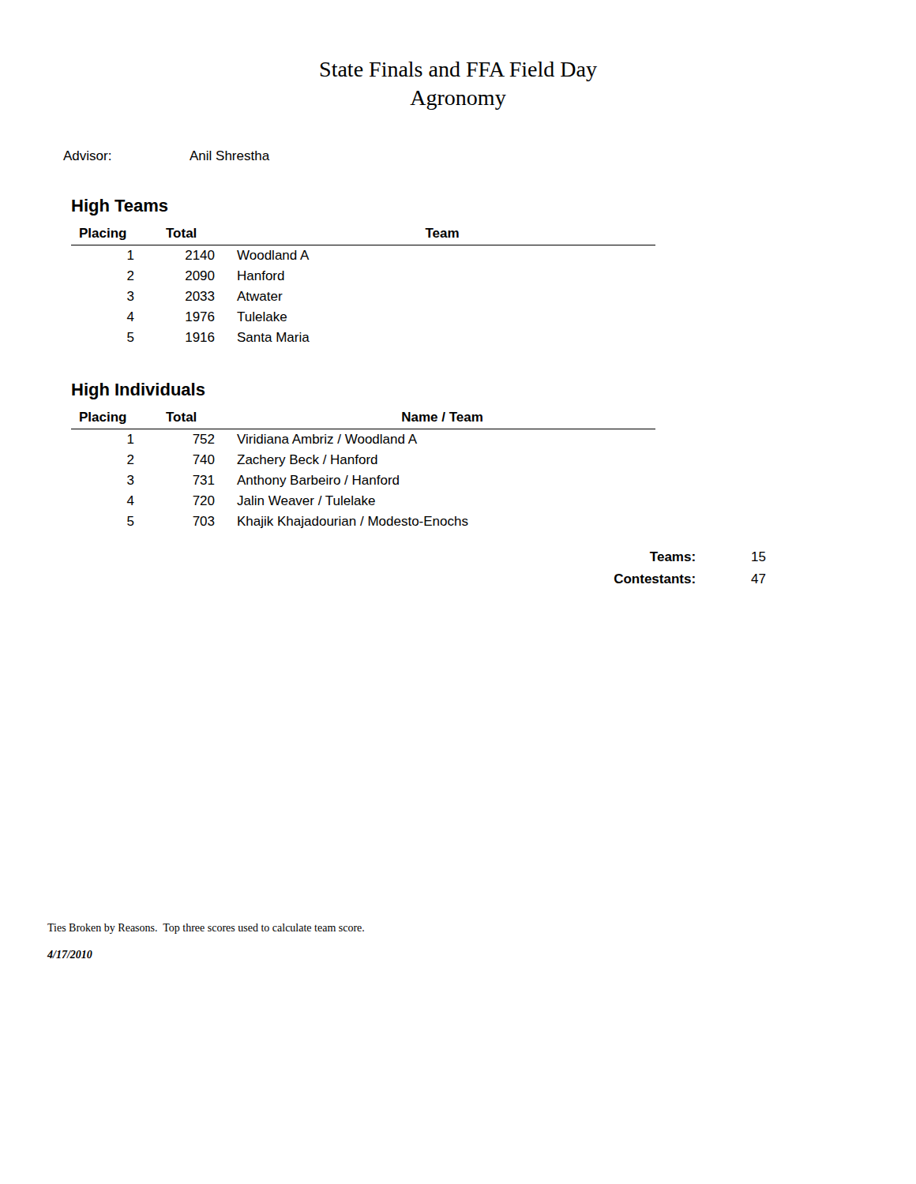State Finals and FFA Field Day
Agronomy
Advisor: Anil Shrestha
High Teams
| Placing | Total | Team |
| --- | --- | --- |
| 1 | 2140 | Woodland A |
| 2 | 2090 | Hanford |
| 3 | 2033 | Atwater |
| 4 | 1976 | Tulelake |
| 5 | 1916 | Santa Maria |
High Individuals
| Placing | Total | Name / Team |
| --- | --- | --- |
| 1 | 752 | Viridiana Ambriz / Woodland A |
| 2 | 740 | Zachery Beck / Hanford |
| 3 | 731 | Anthony Barbeiro / Hanford |
| 4 | 720 | Jalin Weaver / Tulelake |
| 5 | 703 | Khajik Khajadourian / Modesto-Enochs |
| Teams: | 15 |
| Contestants: | 47 |
Ties Broken by Reasons. Top three scores used to calculate team score.
4/17/2010